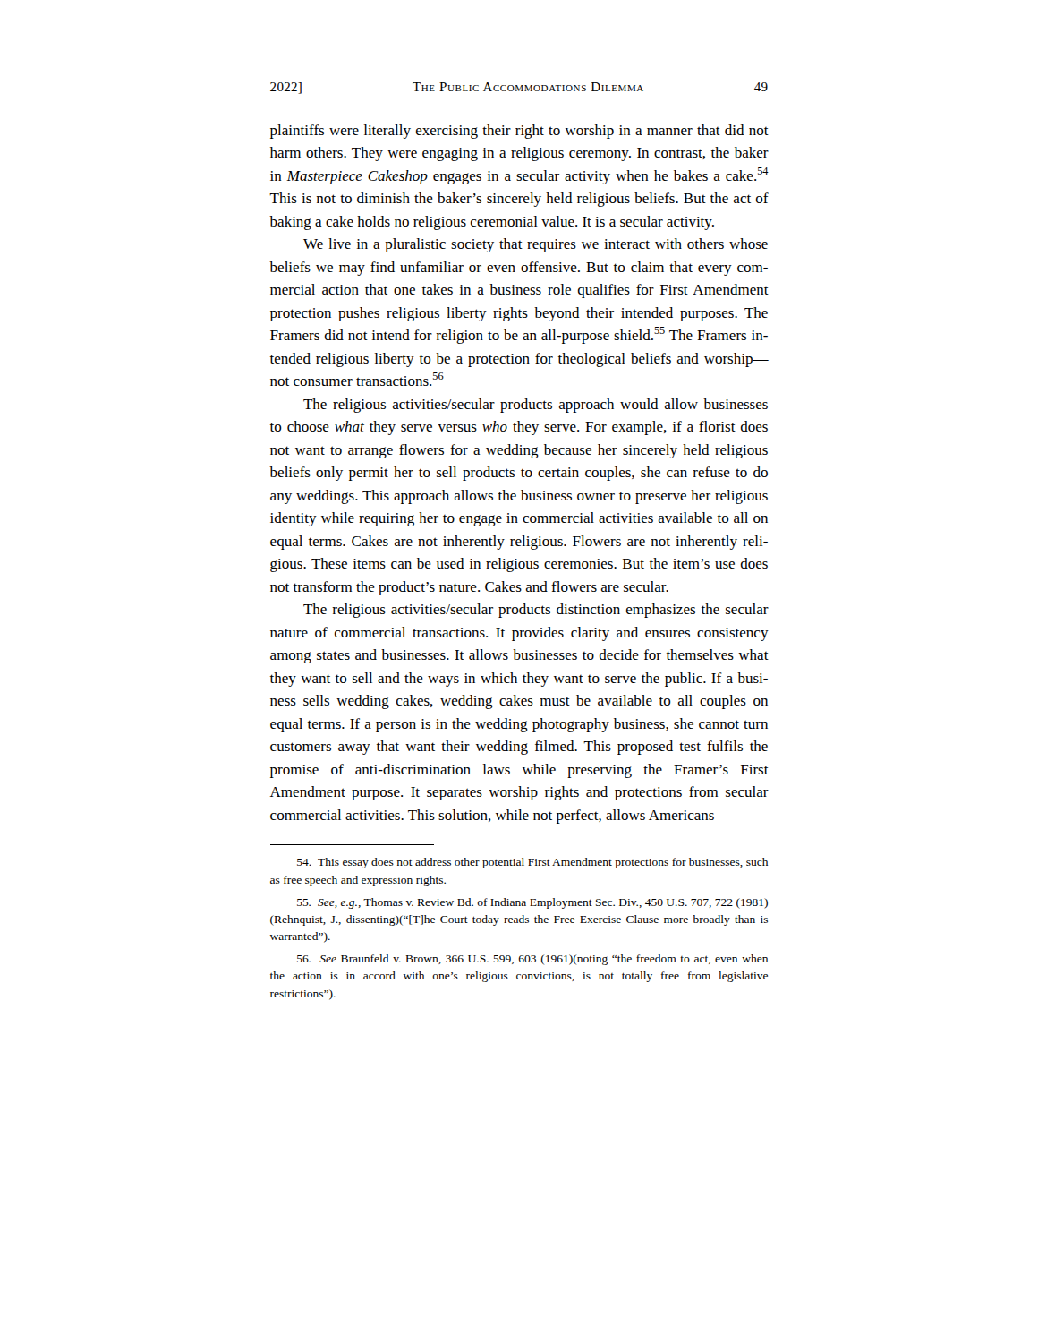2022] The Public Accommodations Dilemma 49
plaintiffs were literally exercising their right to worship in a manner that did not harm others. They were engaging in a religious ceremony. In contrast, the baker in Masterpiece Cakeshop engages in a secular activity when he bakes a cake.54 This is not to diminish the baker’s sincerely held religious beliefs. But the act of baking a cake holds no religious ceremonial value. It is a secular activity.
We live in a pluralistic society that requires we interact with others whose beliefs we may find unfamiliar or even offensive. But to claim that every commercial action that one takes in a business role qualifies for First Amendment protection pushes religious liberty rights beyond their intended purposes. The Framers did not intend for religion to be an all-purpose shield.55 The Framers intended religious liberty to be a protection for theological beliefs and worship—not consumer transactions.56
The religious activities/secular products approach would allow businesses to choose what they serve versus who they serve. For example, if a florist does not want to arrange flowers for a wedding because her sincerely held religious beliefs only permit her to sell products to certain couples, she can refuse to do any weddings. This approach allows the business owner to preserve her religious identity while requiring her to engage in commercial activities available to all on equal terms. Cakes are not inherently religious. Flowers are not inherently religious. These items can be used in religious ceremonies. But the item’s use does not transform the product’s nature. Cakes and flowers are secular.
The religious activities/secular products distinction emphasizes the secular nature of commercial transactions. It provides clarity and ensures consistency among states and businesses. It allows businesses to decide for themselves what they want to sell and the ways in which they want to serve the public. If a business sells wedding cakes, wedding cakes must be available to all couples on equal terms. If a person is in the wedding photography business, she cannot turn customers away that want their wedding filmed. This proposed test fulfils the promise of anti-discrimination laws while preserving the Framer’s First Amendment purpose. It separates worship rights and protections from secular commercial activities. This solution, while not perfect, allows Americans
54. This essay does not address other potential First Amendment protections for businesses, such as free speech and expression rights.
55. See, e.g., Thomas v. Review Bd. of Indiana Employment Sec. Div., 450 U.S. 707, 722 (1981)(Rehnquist, J., dissenting)(“[T]he Court today reads the Free Exercise Clause more broadly than is warranted”).
56. See Braunfeld v. Brown, 366 U.S. 599, 603 (1961)(noting “the freedom to act, even when the action is in accord with one’s religious convictions, is not totally free from legislative restrictions”).